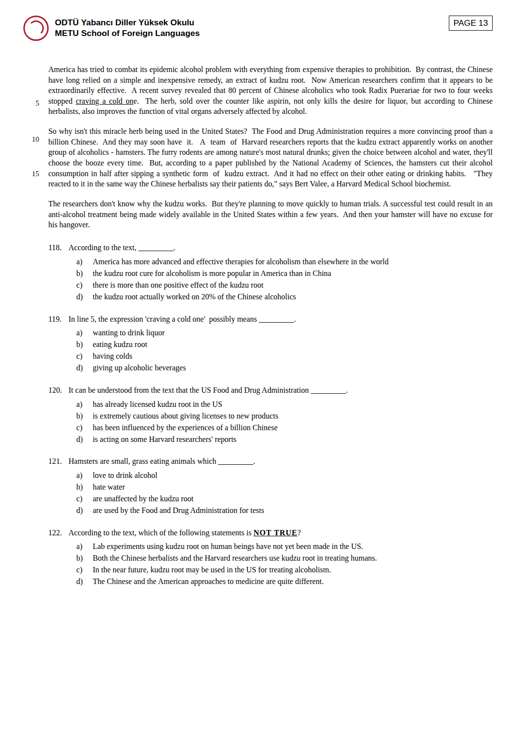ODTÜ Yabancı Diller Yüksek Okulu
METU School of Foreign Languages
PAGE 13
5 America has tried to combat its epidemic alcohol problem with everything from expensive therapies to prohibition. By contrast, the Chinese have long relied on a simple and inexpensive remedy, an extract of kudzu root. Now American researchers confirm that it appears to be extraordinarily effective. A recent survey revealed that 80 percent of Chinese alcoholics who took Radix Puerariae for two to four weeks stopped craving a cold one. The herb, sold over the counter like aspirin, not only kills the desire for liquor, but according to Chinese herbalists, also improves the function of vital organs adversely affected by alcohol.
10 15 So why isn't this miracle herb being used in the United States? The Food and Drug Administration requires a more convincing proof than a billion Chinese. And they may soon have it. A team of Harvard researchers reports that the kudzu extract apparently works on another group of alcoholics - hamsters. The furry rodents are among nature's most natural drunks; given the choice between alcohol and water, they'll choose the booze every time. But, according to a paper published by the National Academy of Sciences, the hamsters cut their alcohol consumption in half after sipping a synthetic form of kudzu extract. And it had no effect on their other eating or drinking habits. "They reacted to it in the same way the Chinese herbalists say their patients do," says Bert Valee, a Harvard Medical School biochemist.
The researchers don't know why the kudzu works. But they're planning to move quickly to human trials. A successful test could result in an anti-alcohol treatment being made widely available in the United States within a few years. And then your hamster will have no excuse for his hangover.
118. According to the text, _________.
a) America has more advanced and effective therapies for alcoholism than elsewhere in the world
b) the kudzu root cure for alcoholism is more popular in America than in China
c) there is more than one positive effect of the kudzu root
d) the kudzu root actually worked on 20% of the Chinese alcoholics
119. In line 5, the expression 'craving a cold one' possibly means _________.
a) wanting to drink liquor
b) eating kudzu root
c) having colds
d) giving up alcoholic beverages
120. It can be understood from the text that the US Food and Drug Administration _________.
a) has already licensed kudzu root in the US
b) is extremely cautious about giving licenses to new products
c) has been influenced by the experiences of a billion Chinese
d) is acting on some Harvard researchers' reports
121. Hamsters are small, grass eating animals which _________.
a) love to drink alcohol
b) hate water
c) are unaffected by the kudzu root
d) are used by the Food and Drug Administration for tests
122. According to the text, which of the following statements is NOT TRUE?
a) Lab experiments using kudzu root on human beings have not yet been made in the US.
b) Both the Chinese herbalists and the Harvard researchers use kudzu root in treating humans.
c) In the near future, kudzu root may be used in the US for treating alcoholism.
d) The Chinese and the American approaches to medicine are quite different.